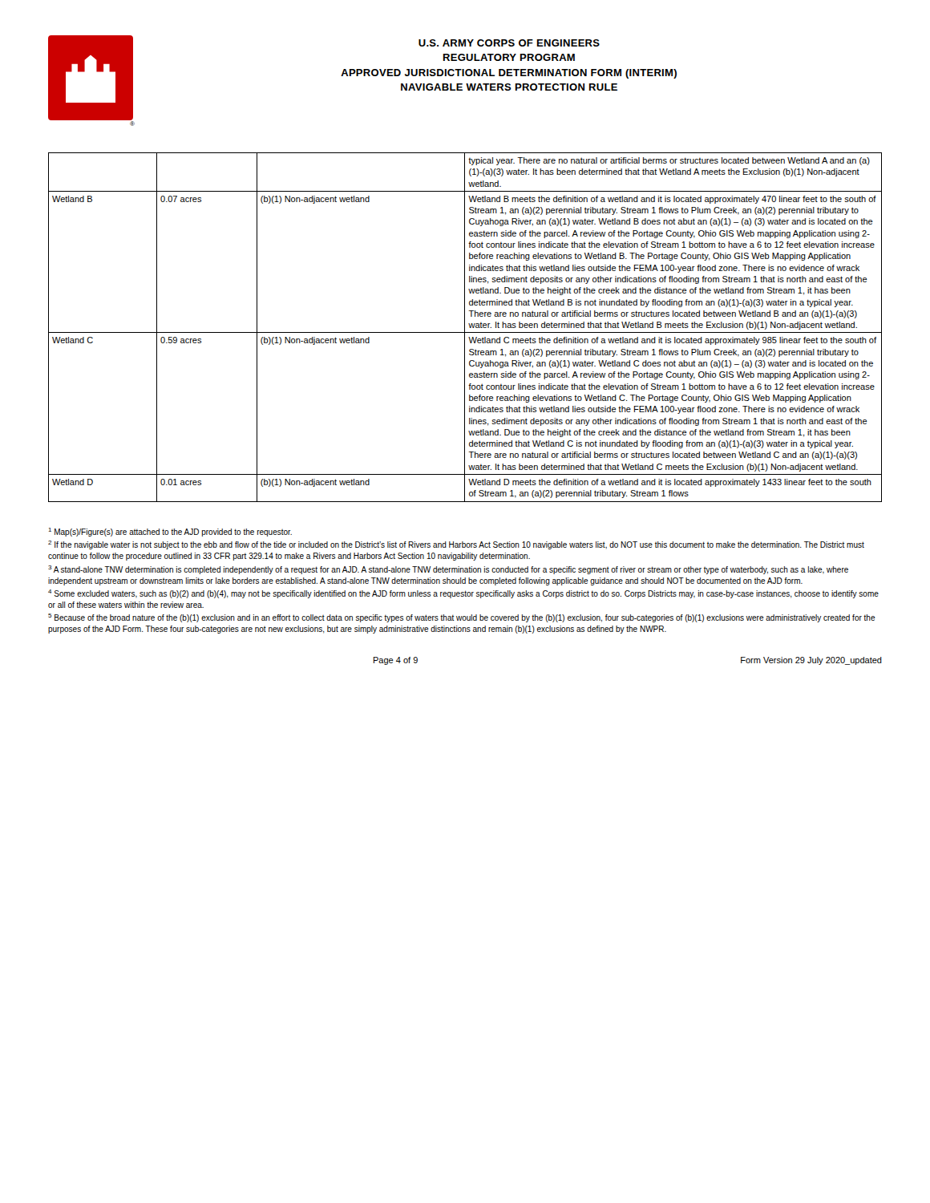®
U.S. ARMY CORPS OF ENGINEERS
REGULATORY PROGRAM
APPROVED JURISDICTIONAL DETERMINATION FORM (INTERIM)
NAVIGABLE WATERS PROTECTION RULE
| | | | typical year. There are no natural or artificial berms or structures located between Wetland A and an (a)(1)-(a)(3) water. It has been determined that that Wetland A meets the Exclusion (b)(1) Non-adjacent wetland. |
| Wetland B | 0.07 acres | (b)(1) Non-adjacent wetland | Wetland B meets the definition of a wetland and it is located approximately 470 linear feet to the south of Stream 1, an (a)(2) perennial tributary. Stream 1 flows to Plum Creek, an (a)(2) perennial tributary to Cuyahoga River, an (a)(1) water. Wetland B does not abut an (a)(1) – (a) (3) water and is located on the eastern side of the parcel. A review of the Portage County, Ohio GIS Web mapping Application using 2-foot contour lines indicate that the elevation of Stream 1 bottom to have a 6 to 12 feet elevation increase before reaching elevations to Wetland B. The Portage County, Ohio GIS Web Mapping Application indicates that this wetland lies outside the FEMA 100-year flood zone. There is no evidence of wrack lines, sediment deposits or any other indications of flooding from Stream 1 that is north and east of the wetland. Due to the height of the creek and the distance of the wetland from Stream 1, it has been determined that Wetland B is not inundated by flooding from an (a)(1)-(a)(3) water in a typical year. There are no natural or artificial berms or structures located between Wetland B and an (a)(1)-(a)(3) water. It has been determined that that Wetland B meets the Exclusion (b)(1) Non-adjacent wetland. |
| Wetland C | 0.59 acres | (b)(1) Non-adjacent wetland | Wetland C meets the definition of a wetland and it is located approximately 985 linear feet to the south of Stream 1, an (a)(2) perennial tributary. Stream 1 flows to Plum Creek, an (a)(2) perennial tributary to Cuyahoga River, an (a)(1) water. Wetland C does not abut an (a)(1) – (a) (3) water and is located on the eastern side of the parcel. A review of the Portage County, Ohio GIS Web mapping Application using 2-foot contour lines indicate that the elevation of Stream 1 bottom to have a 6 to 12 feet elevation increase before reaching elevations to Wetland C. The Portage County, Ohio GIS Web Mapping Application indicates that this wetland lies outside the FEMA 100-year flood zone. There is no evidence of wrack lines, sediment deposits or any other indications of flooding from Stream 1 that is north and east of the wetland. Due to the height of the creek and the distance of the wetland from Stream 1, it has been determined that Wetland C is not inundated by flooding from an (a)(1)-(a)(3) water in a typical year. There are no natural or artificial berms or structures located between Wetland C and an (a)(1)-(a)(3) water. It has been determined that that Wetland C meets the Exclusion (b)(1) Non-adjacent wetland. |
| Wetland D | 0.01 acres | (b)(1) Non-adjacent wetland | Wetland D meets the definition of a wetland and it is located approximately 1433 linear feet to the south of Stream 1, an (a)(2) perennial tributary. Stream 1 flows |
1 Map(s)/Figure(s) are attached to the AJD provided to the requestor.
2 If the navigable water is not subject to the ebb and flow of the tide or included on the District’s list of Rivers and Harbors Act Section 10 navigable waters list, do NOT use this document to make the determination. The District must continue to follow the procedure outlined in 33 CFR part 329.14 to make a Rivers and Harbors Act Section 10 navigability determination.
3 A stand-alone TNW determination is completed independently of a request for an AJD. A stand-alone TNW determination is conducted for a specific segment of river or stream or other type of waterbody, such as a lake, where independent upstream or downstream limits or lake borders are established. A stand-alone TNW determination should be completed following applicable guidance and should NOT be documented on the AJD form.
4 Some excluded waters, such as (b)(2) and (b)(4), may not be specifically identified on the AJD form unless a requestor specifically asks a Corps district to do so. Corps Districts may, in case-by-case instances, choose to identify some or all of these waters within the review area.
5 Because of the broad nature of the (b)(1) exclusion and in an effort to collect data on specific types of waters that would be covered by the (b)(1) exclusion, four sub-categories of (b)(1) exclusions were administratively created for the purposes of the AJD Form. These four sub-categories are not new exclusions, but are simply administrative distinctions and remain (b)(1) exclusions as defined by the NWPR.
Page 4 of 9
Form Version 29 July 2020_updated